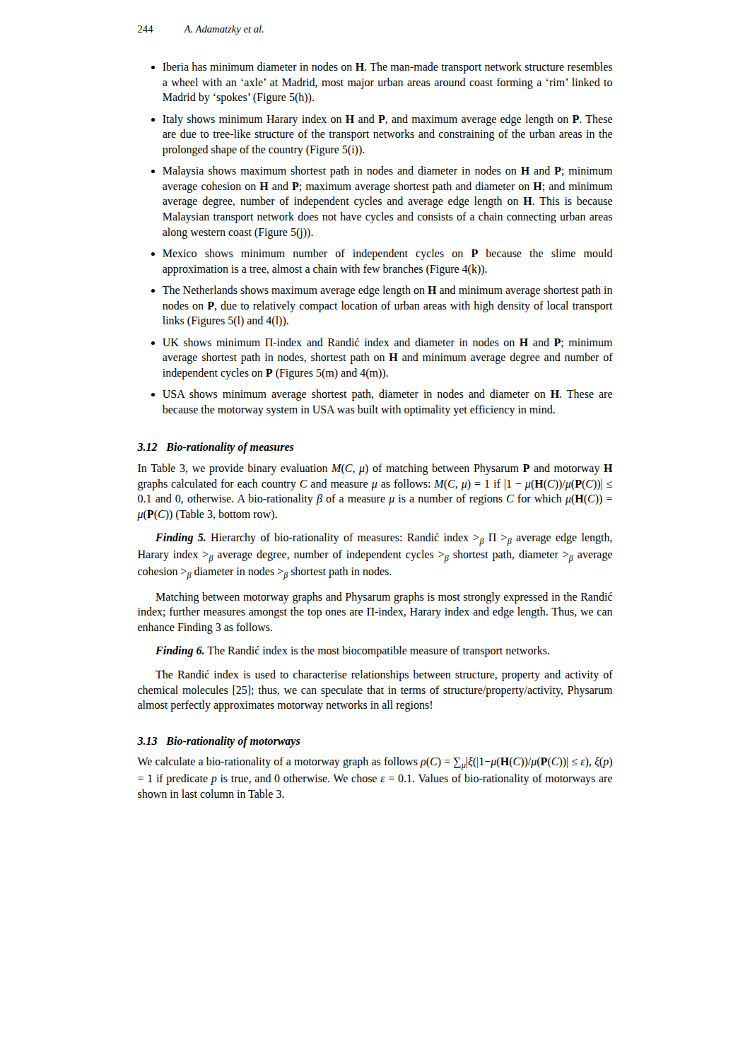244 A. Adamatzky et al.
Iberia has minimum diameter in nodes on H. The man-made transport network structure resembles a wheel with an ‘axle’ at Madrid, most major urban areas around coast forming a ‘rim’ linked to Madrid by ‘spokes’ (Figure 5(h)).
Italy shows minimum Harary index on H and P, and maximum average edge length on P. These are due to tree-like structure of the transport networks and constraining of the urban areas in the prolonged shape of the country (Figure 5(i)).
Malaysia shows maximum shortest path in nodes and diameter in nodes on H and P; minimum average cohesion on H and P; maximum average shortest path and diameter on H; and minimum average degree, number of independent cycles and average edge length on H. This is because Malaysian transport network does not have cycles and consists of a chain connecting urban areas along western coast (Figure 5(j)).
Mexico shows minimum number of independent cycles on P because the slime mould approximation is a tree, almost a chain with few branches (Figure 4(k)).
The Netherlands shows maximum average edge length on H and minimum average shortest path in nodes on P, due to relatively compact location of urban areas with high density of local transport links (Figures 5(l) and 4(l)).
UK shows minimum Π-index and Randić index and diameter in nodes on H and P; minimum average shortest path in nodes, shortest path on H and minimum average degree and number of independent cycles on P (Figures 5(m) and 4(m)).
USA shows minimum average shortest path, diameter in nodes and diameter on H. These are because the motorway system in USA was built with optimality yet efficiency in mind.
3.12 Bio-rationality of measures
In Table 3, we provide binary evaluation M(C, μ) of matching between Physarum P and motorway H graphs calculated for each country C and measure μ as follows: M(C, μ) = 1 if |1 − μ(H(C))/μ(P(C))| ≤ 0.1 and 0, otherwise. A bio-rationality β of a measure μ is a number of regions C for which μ(H(C)) = μ(P(C)) (Table 3, bottom row).
Finding 5. Hierarchy of bio-rationality of measures: Randić index >β Π >β average edge length, Harary index >β average degree, number of independent cycles >β shortest path, diameter >β average cohesion >β diameter in nodes >β shortest path in nodes.
Matching between motorway graphs and Physarum graphs is most strongly expressed in the Randić index; further measures amongst the top ones are Π-index, Harary index and edge length. Thus, we can enhance Finding 3 as follows.
Finding 6. The Randić index is the most biocompatible measure of transport networks.
The Randić index is used to characterise relationships between structure, property and activity of chemical molecules [25]; thus, we can speculate that in terms of structure/property/activity, Physarum almost perfectly approximates motorway networks in all regions!
3.13 Bio-rationality of motorways
We calculate a bio-rationality of a motorway graph as follows ρ(C) = ∑μ|ξ(|1−μ(H(C))/μ(P(C))| ≤ ε), ξ(p) = 1 if predicate p is true, and 0 otherwise. We chose ε = 0.1. Values of bio-rationality of motorways are shown in last column in Table 3.